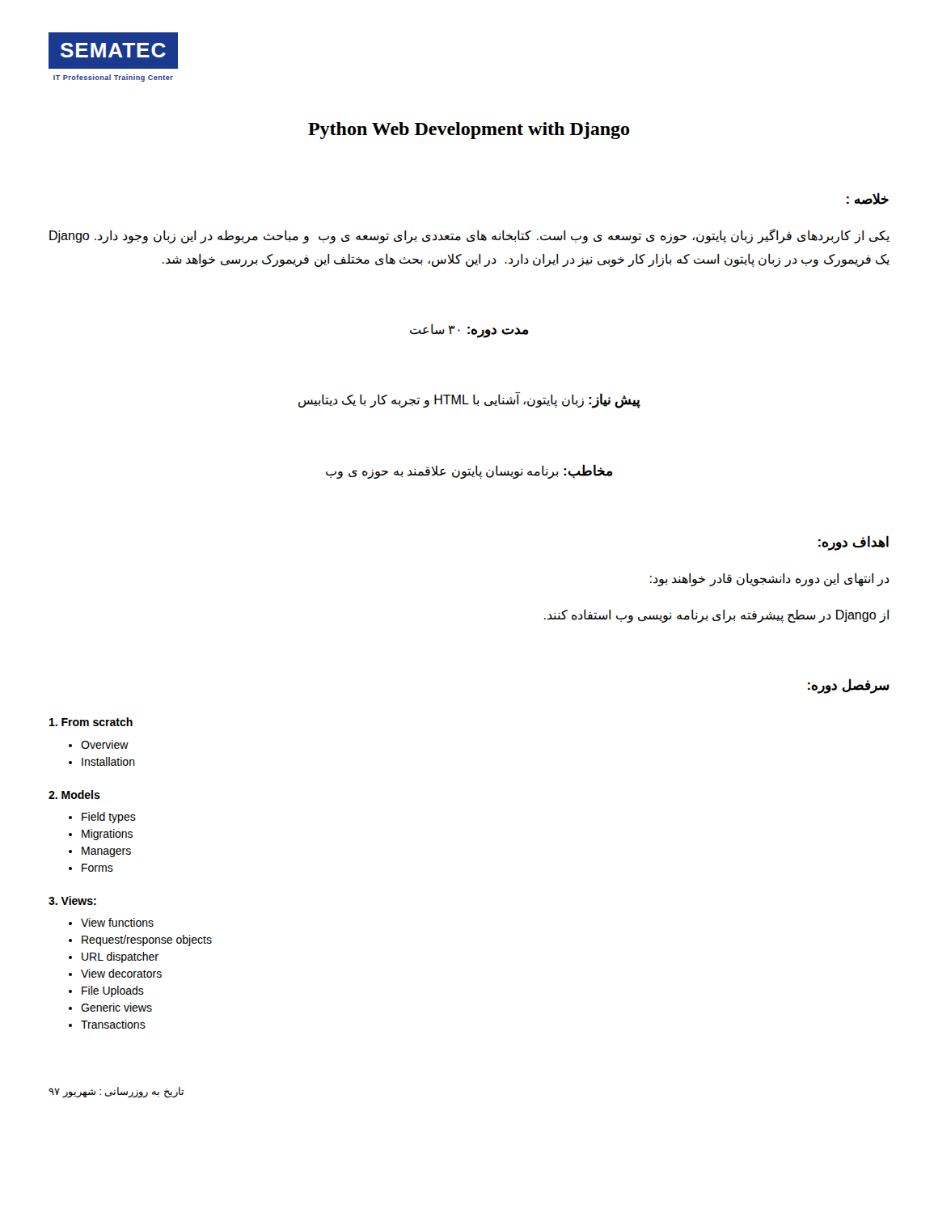SEMATEC
IT Professional Training Center
Python Web Development with Django
خلاصه :
یکی از کاربردهای فراگیر زبان پایتون، حوزه ی توسعه ی وب است. کتابخانه های متعددی برای توسعه ی وب و مباحث مربوطه در این زبان وجود دارد. Django یک فریمورک وب در زبان پایتون است که بازار کار خوبی نیز در ایران دارد. در این کلاس، بحث های مختلف این فریمورک بررسی خواهد شد.
مدت دوره: ۳۰ ساعت
پیش نیاز: زبان پایتون، آشنایی با HTML و تجربه کار با یک دیتابیس
مخاطب: برنامه نویسان پایتون علاقمند به حوزه ی وب
اهداف دوره:
در انتهای این دوره دانشجویان قادر خواهند بود:
از Django در سطح پیشرفته برای برنامه نویسی وب استفاده کنند.
سرفصل دوره:
1. From scratch
Overview
Installation
2. Models
Field types
Migrations
Managers
Forms
3. Views:
View functions
Request/response objects
URL dispatcher
View decorators
File Uploads
Generic views
Transactions
تاریخ به روزرسانی : شهریور ۹۷